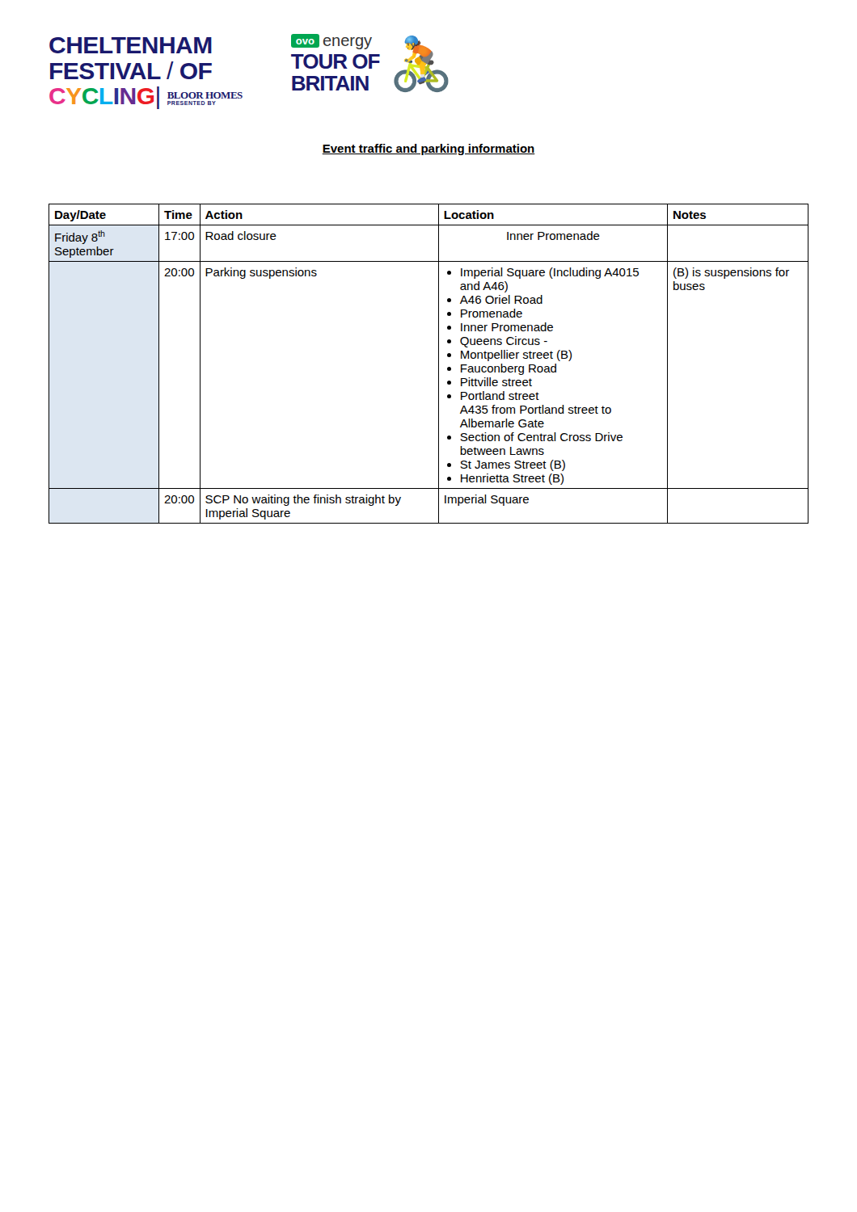CHELTENHAM
FESTIVAL / OF
CYCLING| BLOOR HOMESPRESENTED BY
ovo energy TOUR OF BRITAIN
🚴
Event traffic and parking information
| Day/Date | Time | Action | Location | Notes |
| --- | --- | --- | --- | --- |
| Friday 8 th September | 17:00 | Road closure | Inner Promenade | |
| | 20:00 | Parking suspensions | Imperial Square (Including A4015 and A46) A46 Oriel Road Promenade Inner Promenade Queens Circus - Montpellier street (B) Fauconberg Road Pittville street Portland street A435 from Portland street to Albemarle Gate Section of Central Cross Drive between Lawns St James Street (B) Henrietta Street (B) | (B) is suspensions for buses |
| | 20:00 | SCP No waiting the finish straight by Imperial Square | Imperial Square | |